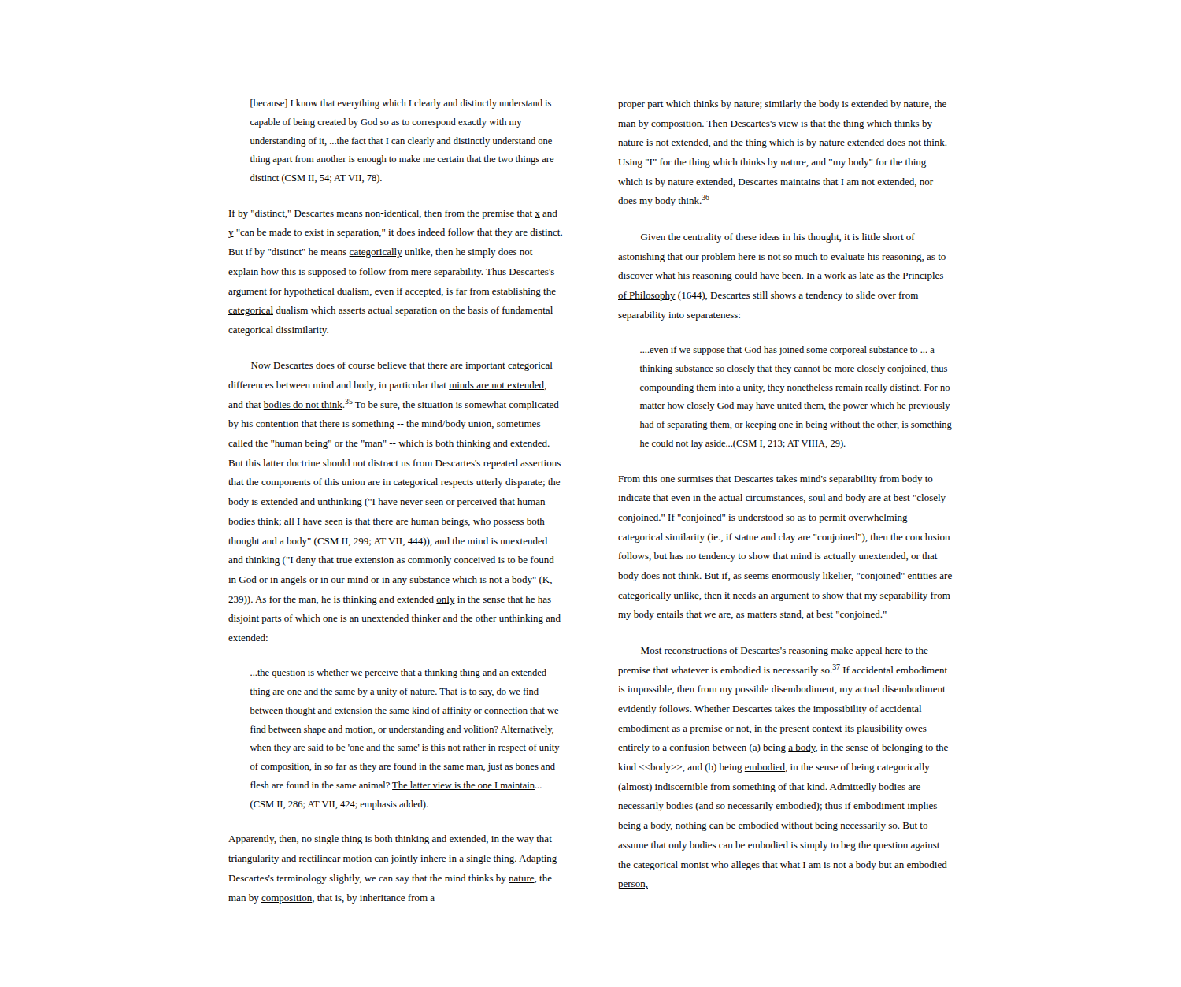[because] I know that everything which I clearly and distinctly understand is capable of being created by God so as to correspond exactly with my understanding of it, ...the fact that I can clearly and distinctly understand one thing apart from another is enough to make me certain that the two things are distinct (CSM II, 54; AT VII, 78).
If by "distinct," Descartes means non-identical, then from the premise that x and y "can be made to exist in separation," it does indeed follow that they are distinct. But if by "distinct" he means categorically unlike, then he simply does not explain how this is supposed to follow from mere separability. Thus Descartes's argument for hypothetical dualism, even if accepted, is far from establishing the categorical dualism which asserts actual separation on the basis of fundamental categorical dissimilarity.
Now Descartes does of course believe that there are important categorical differences between mind and body, in particular that minds are not extended, and that bodies do not think.35 To be sure, the situation is somewhat complicated by his contention that there is something -- the mind/body union, sometimes called the "human being" or the "man" -- which is both thinking and extended. But this latter doctrine should not distract us from Descartes's repeated assertions that the components of this union are in categorical respects utterly disparate; the body is extended and unthinking ("I have never seen or perceived that human bodies think; all I have seen is that there are human beings, who possess both thought and a body" (CSM II, 299; AT VII, 444)), and the mind is unextended and thinking ("I deny that true extension as commonly conceived is to be found in God or in angels or in our mind or in any substance which is not a body" (K, 239)). As for the man, he is thinking and extended only in the sense that he has disjoint parts of which one is an unextended thinker and the other unthinking and extended:
...the question is whether we perceive that a thinking thing and an extended thing are one and the same by a unity of nature. That is to say, do we find between thought and extension the same kind of affinity or connection that we find between shape and motion, or understanding and volition? Alternatively, when they are said to be 'one and the same' is this not rather in respect of unity of composition, in so far as they are found in the same man, just as bones and flesh are found in the same animal? The latter view is the one I maintain... (CSM II, 286; AT VII, 424; emphasis added).
Apparently, then, no single thing is both thinking and extended, in the way that triangularity and rectilinear motion can jointly inhere in a single thing. Adapting Descartes's terminology slightly, we can say that the mind thinks by nature, the man by composition, that is, by inheritance from a
proper part which thinks by nature; similarly the body is extended by nature, the man by composition. Then Descartes's view is that the thing which thinks by nature is not extended, and the thing which is by nature extended does not think. Using "I" for the thing which thinks by nature, and "my body" for the thing which is by nature extended, Descartes maintains that I am not extended, nor does my body think.36
Given the centrality of these ideas in his thought, it is little short of astonishing that our problem here is not so much to evaluate his reasoning, as to discover what his reasoning could have been. In a work as late as the Principles of Philosophy (1644), Descartes still shows a tendency to slide over from separability into separateness:
....even if we suppose that God has joined some corporeal substance to ... a thinking substance so closely that they cannot be more closely conjoined, thus compounding them into a unity, they nonetheless remain really distinct. For no matter how closely God may have united them, the power which he previously had of separating them, or keeping one in being without the other, is something he could not lay aside...(CSM I, 213; AT VIIIA, 29).
From this one surmises that Descartes takes mind's separability from body to indicate that even in the actual circumstances, soul and body are at best "closely conjoined." If "conjoined" is understood so as to permit overwhelming categorical similarity (ie., if statue and clay are "conjoined"), then the conclusion follows, but has no tendency to show that mind is actually unextended, or that body does not think. But if, as seems enormously likelier, "conjoined" entities are categorically unlike, then it needs an argument to show that my separability from my body entails that we are, as matters stand, at best "conjoined."
Most reconstructions of Descartes's reasoning make appeal here to the premise that whatever is embodied is necessarily so.37 If accidental embodiment is impossible, then from my possible disembodiment, my actual disembodiment evidently follows. Whether Descartes takes the impossibility of accidental embodiment as a premise or not, in the present context its plausibility owes entirely to a confusion between (a) being a body, in the sense of belonging to the kind <<body>>, and (b) being embodied, in the sense of being categorically (almost) indiscernible from something of that kind. Admittedly bodies are necessarily bodies (and so necessarily embodied); thus if embodiment implies being a body, nothing can be embodied without being necessarily so. But to assume that only bodies can be embodied is simply to beg the question against the categorical monist who alleges that what I am is not a body but an embodied person,